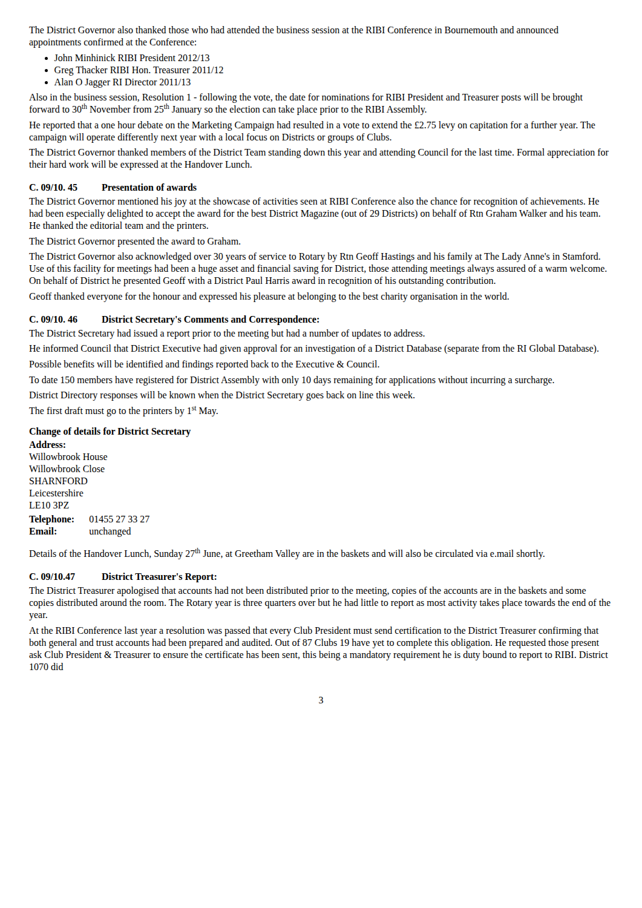The District Governor also thanked those who had attended the business session at the RIBI Conference in Bournemouth and announced appointments confirmed at the Conference:
John Minhinick RIBI President 2012/13
Greg Thacker RIBI Hon. Treasurer 2011/12
Alan O Jagger RI Director 2011/13
Also in the business session, Resolution 1 - following the vote, the date for nominations for RIBI President and Treasurer posts will be brought forward to 30th November from 25th January so the election can take place prior to the RIBI Assembly.
He reported that a one hour debate on the Marketing Campaign had resulted in a vote to extend the £2.75 levy on capitation for a further year. The campaign will operate differently next year with a local focus on Districts or groups of Clubs.
The District Governor thanked members of the District Team standing down this year and attending Council for the last time. Formal appreciation for their hard work will be expressed at the Handover Lunch.
C. 09/10. 45 Presentation of awards
The District Governor mentioned his joy at the showcase of activities seen at RIBI Conference also the chance for recognition of achievements. He had been especially delighted to accept the award for the best District Magazine (out of 29 Districts) on behalf of Rtn Graham Walker and his team. He thanked the editorial team and the printers.
The District Governor presented the award to Graham.
The District Governor also acknowledged over 30 years of service to Rotary by Rtn Geoff Hastings and his family at The Lady Anne's in Stamford. Use of this facility for meetings had been a huge asset and financial saving for District, those attending meetings always assured of a warm welcome. On behalf of District he presented Geoff with a District Paul Harris award in recognition of his outstanding contribution.
Geoff thanked everyone for the honour and expressed his pleasure at belonging to the best charity organisation in the world.
C. 09/10. 46 District Secretary's Comments and Correspondence:
The District Secretary had issued a report prior to the meeting but had a number of updates to address.
He informed Council that District Executive had given approval for an investigation of a District Database (separate from the RI Global Database).
Possible benefits will be identified and findings reported back to the Executive & Council.
To date 150 members have registered for District Assembly with only 10 days remaining for applications without incurring a surcharge.
District Directory responses will be known when the District Secretary goes back on line this week.
The first draft must go to the printers by 1st May.
Change of details for District Secretary
Address:
Willowbrook House
Willowbrook Close
SHARNFORD
Leicestershire
LE10 3PZ
Telephone: 01455 27 33 27
Email: unchanged
Details of the Handover Lunch, Sunday 27th June, at Greetham Valley are in the baskets and will also be circulated via e.mail shortly.
C. 09/10.47 District Treasurer's Report:
The District Treasurer apologised that accounts had not been distributed prior to the meeting, copies of the accounts are in the baskets and some copies distributed around the room. The Rotary year is three quarters over but he had little to report as most activity takes place towards the end of the year.
At the RIBI Conference last year a resolution was passed that every Club President must send certification to the District Treasurer confirming that both general and trust accounts had been prepared and audited. Out of 87 Clubs 19 have yet to complete this obligation. He requested those present ask Club President & Treasurer to ensure the certificate has been sent, this being a mandatory requirement he is duty bound to report to RIBI. District 1070 did
3